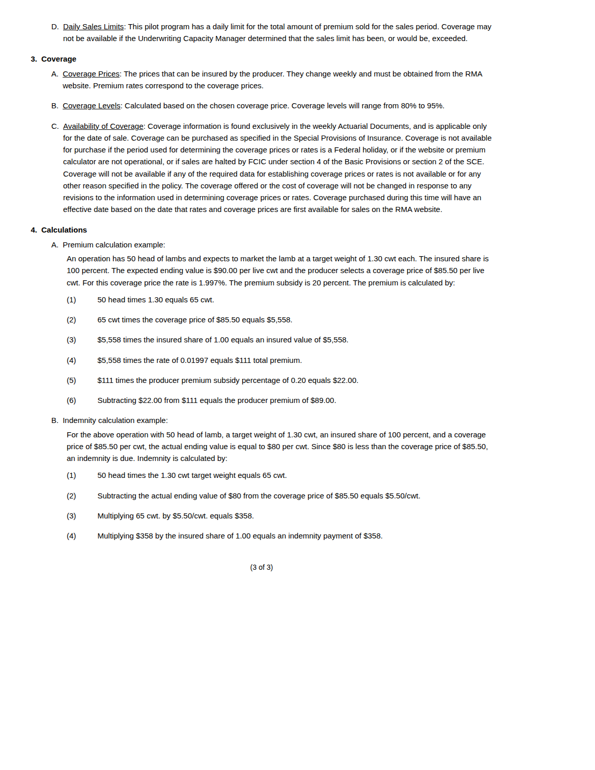D.
Daily Sales Limits: This pilot program has a daily limit for the total amount of premium sold for the sales period. Coverage may not be available if the Underwriting Capacity Manager determined that the sales limit has been, or would be, exceeded.
3.
Coverage
A.
Coverage Prices: The prices that can be insured by the producer. They change weekly and must be obtained from the RMA website. Premium rates correspond to the coverage prices.
B.
Coverage Levels: Calculated based on the chosen coverage price. Coverage levels will range from 80% to 95%.
C.
Availability of Coverage: Coverage information is found exclusively in the weekly Actuarial Documents, and is applicable only for the date of sale. Coverage can be purchased as specified in the Special Provisions of Insurance. Coverage is not available for purchase if the period used for determining the coverage prices or rates is a Federal holiday, or if the website or premium calculator are not operational, or if sales are halted by FCIC under section 4 of the Basic Provisions or section 2 of the SCE. Coverage will not be available if any of the required data for establishing coverage prices or rates is not available or for any other reason specified in the policy. The coverage offered or the cost of coverage will not be changed in response to any revisions to the information used in determining coverage prices or rates. Coverage purchased during this time will have an effective date based on the date that rates and coverage prices are first available for sales on the RMA website.
4.
Calculations
A.
Premium calculation example:
An operation has 50 head of lambs and expects to market the lamb at a target weight of 1.30 cwt each. The insured share is 100 percent. The expected ending value is $90.00 per live cwt and the producer selects a coverage price of $85.50 per live cwt. For this coverage price the rate is 1.997%. The premium subsidy is 20 percent. The premium is calculated by:
(1)
50 head times 1.30 equals 65 cwt.
(2)
65 cwt times the coverage price of $85.50 equals $5,558.
(3)
$5,558 times the insured share of 1.00 equals an insured value of $5,558.
(4)
$5,558 times the rate of 0.01997 equals $111 total premium.
(5)
$111 times the producer premium subsidy percentage of 0.20 equals $22.00.
(6)
Subtracting $22.00 from $111 equals the producer premium of $89.00.
B.
Indemnity calculation example:
For the above operation with 50 head of lamb, a target weight of 1.30 cwt, an insured share of 100 percent, and a coverage price of $85.50 per cwt, the actual ending value is equal to $80 per cwt. Since $80 is less than the coverage price of $85.50, an indemnity is due. Indemnity is calculated by:
(1)
50 head times the 1.30 cwt target weight equals 65 cwt.
(2)
Subtracting the actual ending value of $80 from the coverage price of $85.50 equals $5.50/cwt.
(3)
Multiplying 65 cwt. by $5.50/cwt. equals $358.
(4)
Multiplying $358 by the insured share of 1.00 equals an indemnity payment of $358.
(3 of 3)